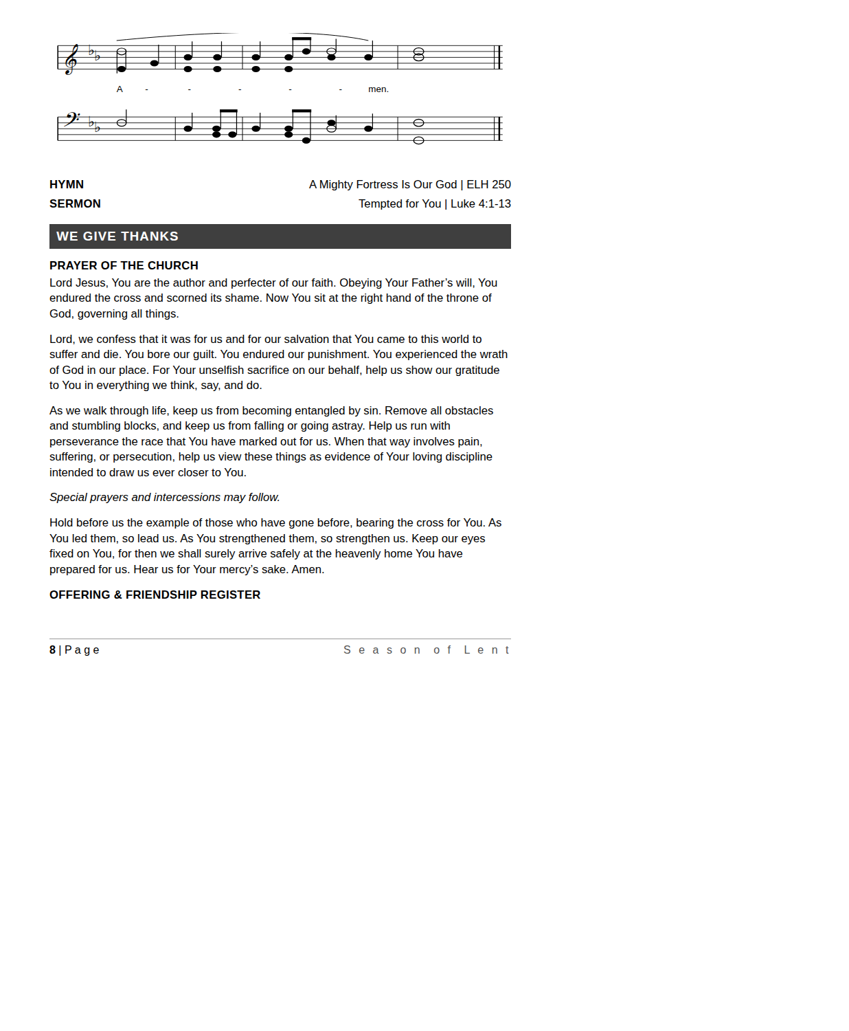𝄞 𝄢 ♭ ♭ ♭ ♭ A - - - - - men.
HYMN A Mighty Fortress Is Our God | ELH 250
SERMON Tempted for You | Luke 4:1-13
WE GIVE THANKS
PRAYER OF THE CHURCH
Lord Jesus, You are the author and perfecter of our faith. Obeying Your Father’s will, You endured the cross and scorned its shame. Now You sit at the right hand of the throne of God, governing all things.
Lord, we confess that it was for us and for our salvation that You came to this world to suffer and die. You bore our guilt. You endured our punishment. You experienced the wrath of God in our place. For Your unselfish sacrifice on our behalf, help us show our gratitude to You in everything we think, say, and do.
As we walk through life, keep us from becoming entangled by sin. Remove all obstacles and stumbling blocks, and keep us from falling or going astray. Help us run with perseverance the race that You have marked out for us. When that way involves pain, suffering, or persecution, help us view these things as evidence of Your loving discipline intended to draw us ever closer to You.
Special prayers and intercessions may follow.
Hold before us the example of those who have gone before, bearing the cross for You. As You led them, so lead us. As You strengthened them, so strengthen us. Keep our eyes fixed on You, for then we shall surely arrive safely at the heavenly home You have prepared for us. Hear us for Your mercy’s sake. Amen.
OFFERING & FRIENDSHIP REGISTER
8 | P a g e S e a s o n o f L e n t